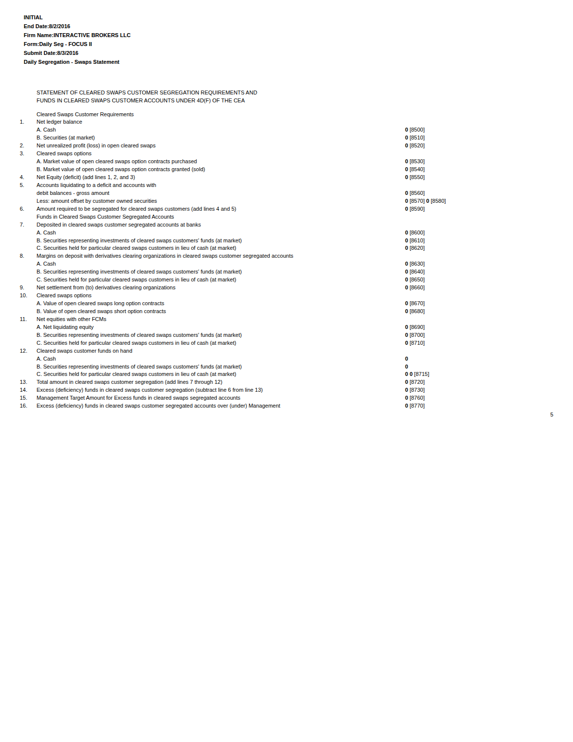INITIAL
End Date:8/2/2016
Firm Name:INTERACTIVE BROKERS LLC
Form:Daily Seg - FOCUS II
Submit Date:8/3/2016
Daily Segregation - Swaps Statement
| | STATEMENT OF CLEARED SWAPS CUSTOMER SEGREGATION REQUIREMENTS AND |
| | FUNDS IN CLEARED SWAPS CUSTOMER ACCOUNTS UNDER 4D(F) OF THE CEA |
| | Cleared Swaps Customer Requirements |
| 1. | Net ledger balance |
| | A. Cash | 0 [8500] |
| | B. Securities (at market) | 0 [8510] |
| 2. | Net unrealized profit (loss) in open cleared swaps | 0 [8520] |
| 3. | Cleared swaps options |
| | A. Market value of open cleared swaps option contracts purchased | 0 [8530] |
| | B. Market value of open cleared swaps option contracts granted (sold) | 0 [8540] |
| 4. | Net Equity (deficit) (add lines 1, 2, and 3) | 0 [8550] |
| 5. | Accounts liquidating to a deficit and accounts with |
| | debit balances - gross amount | 0 [8560] |
| | Less: amount offset by customer owned securities | 0 [8570] 0 [8580] |
| 6. | Amount required to be segregated for cleared swaps customers (add lines 4 and 5) | 0 [8590] |
| | Funds in Cleared Swaps Customer Segregated Accounts |
| 7. | Deposited in cleared swaps customer segregated accounts at banks |
| | A. Cash | 0 [8600] |
| | B. Securities representing investments of cleared swaps customers' funds (at market) | 0 [8610] |
| | C. Securities held for particular cleared swaps customers in lieu of cash (at market) | 0 [8620] |
| 8. | Margins on deposit with derivatives clearing organizations in cleared swaps customer segregated accounts |
| | A. Cash | 0 [8630] |
| | B. Securities representing investments of cleared swaps customers' funds (at market) | 0 [8640] |
| | C. Securities held for particular cleared swaps customers in lieu of cash (at market) | 0 [8650] |
| 9. | Net settlement from (to) derivatives clearing organizations | 0 [8660] |
| 10. | Cleared swaps options |
| | A. Value of open cleared swaps long option contracts | 0 [8670] |
| | B. Value of open cleared swaps short option contracts | 0 [8680] |
| 11. | Net equities with other FCMs |
| | A. Net liquidating equity | 0 [8690] |
| | B. Securities representing investments of cleared swaps customers' funds (at market) | 0 [8700] |
| | C. Securities held for particular cleared swaps customers in lieu of cash (at market) | 0 [8710] |
| 12. | Cleared swaps customer funds on hand |
| | A. Cash | 0 |
| | B. Securities representing investments of cleared swaps customers' funds (at market) | 0 |
| | C. Securities held for particular cleared swaps customers in lieu of cash (at market) | 0 0 [8715] |
| 13. | Total amount in cleared swaps customer segregation (add lines 7 through 12) | 0 [8720] |
| 14. | Excess (deficiency) funds in cleared swaps customer segregation (subtract line 6 from line 13) | 0 [8730] |
| 15. | Management Target Amount for Excess funds in cleared swaps segregated accounts | 0 [8760] |
| 16. | Excess (deficiency) funds in cleared swaps customer segregated accounts over (under) Management | 0 [8770] |
5